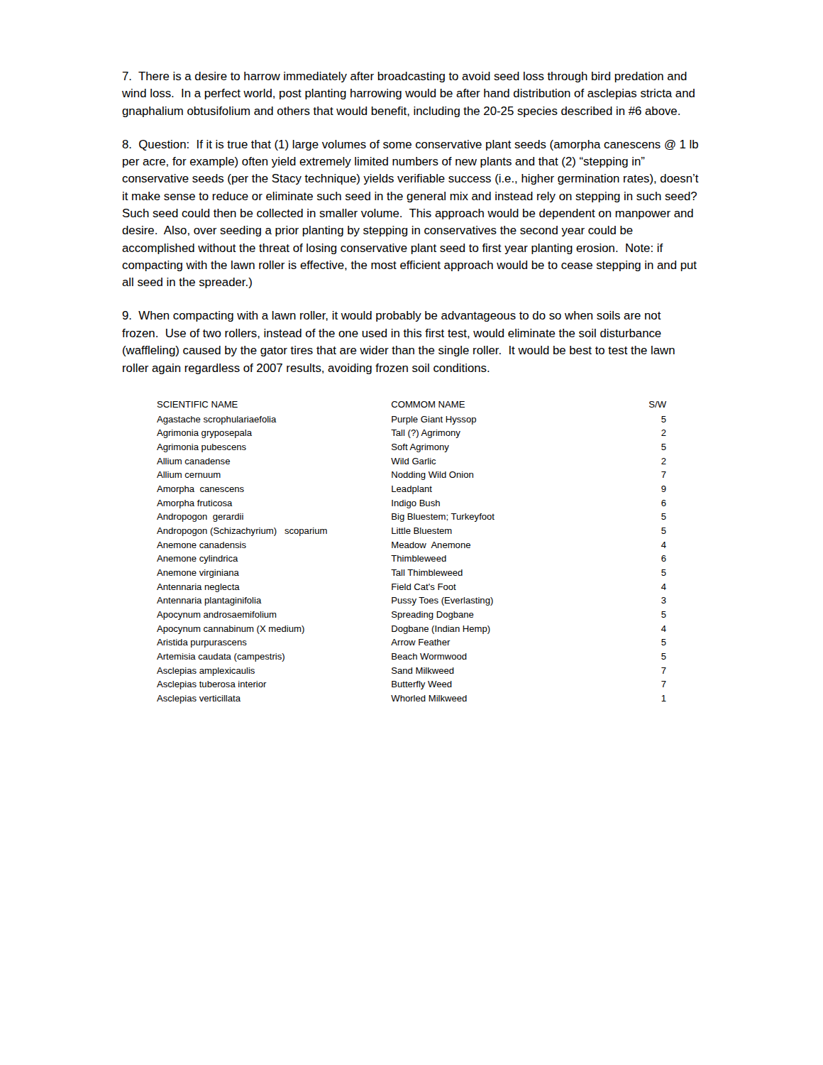7. There is a desire to harrow immediately after broadcasting to avoid seed loss through bird predation and wind loss. In a perfect world, post planting harrowing would be after hand distribution of asclepias stricta and gnaphalium obtusifolium and others that would benefit, including the 20-25 species described in #6 above.
8. Question: If it is true that (1) large volumes of some conservative plant seeds (amorpha canescens @ 1 lb per acre, for example) often yield extremely limited numbers of new plants and that (2) “stepping in” conservative seeds (per the Stacy technique) yields verifiable success (i.e., higher germination rates), doesn’t it make sense to reduce or eliminate such seed in the general mix and instead rely on stepping in such seed? Such seed could then be collected in smaller volume. This approach would be dependent on manpower and desire. Also, over seeding a prior planting by stepping in conservatives the second year could be accomplished without the threat of losing conservative plant seed to first year planting erosion. Note: if compacting with the lawn roller is effective, the most efficient approach would be to cease stepping in and put all seed in the spreader.)
9. When compacting with a lawn roller, it would probably be advantageous to do so when soils are not frozen. Use of two rollers, instead of the one used in this first test, would eliminate the soil disturbance (waffleling) caused by the gator tires that are wider than the single roller. It would be best to test the lawn roller again regardless of 2007 results, avoiding frozen soil conditions.
| Scientific Name | Commom Name | S/W |
| --- | --- | --- |
| Agastache scrophulariaefolia | Purple Giant Hyssop | 5 |
| Agrimonia gryposepala | Tall (?) Agrimony | 2 |
| Agrimonia pubescens | Soft Agrimony | 5 |
| Allium canadense | Wild Garlic | 2 |
| Allium cernuum | Nodding Wild Onion | 7 |
| Amorpha canescens | Leadplant | 9 |
| Amorpha fruticosa | Indigo Bush | 6 |
| Andropogon gerardii | Big Bluestem; Turkeyfoot | 5 |
| Andropogon (Schizachyrium) scoparium | Little Bluestem | 5 |
| Anemone canadensis | Meadow Anemone | 4 |
| Anemone cylindrica | Thimbleweed | 6 |
| Anemone virginiana | Tall Thimbleweed | 5 |
| Antennaria neglecta | Field Cat's Foot | 4 |
| Antennaria plantaginifolia | Pussy Toes (Everlasting) | 3 |
| Apocynum androsaemifolium | Spreading Dogbane | 5 |
| Apocynum cannabinum (X medium) | Dogbane (Indian Hemp) | 4 |
| Aristida purpurascens | Arrow Feather | 5 |
| Artemisia caudata (campestris) | Beach Wormwood | 5 |
| Asclepias amplexicaulis | Sand Milkweed | 7 |
| Asclepias tuberosa interior | Butterfly Weed | 7 |
| Asclepias verticillata | Whorled Milkweed | 1 |